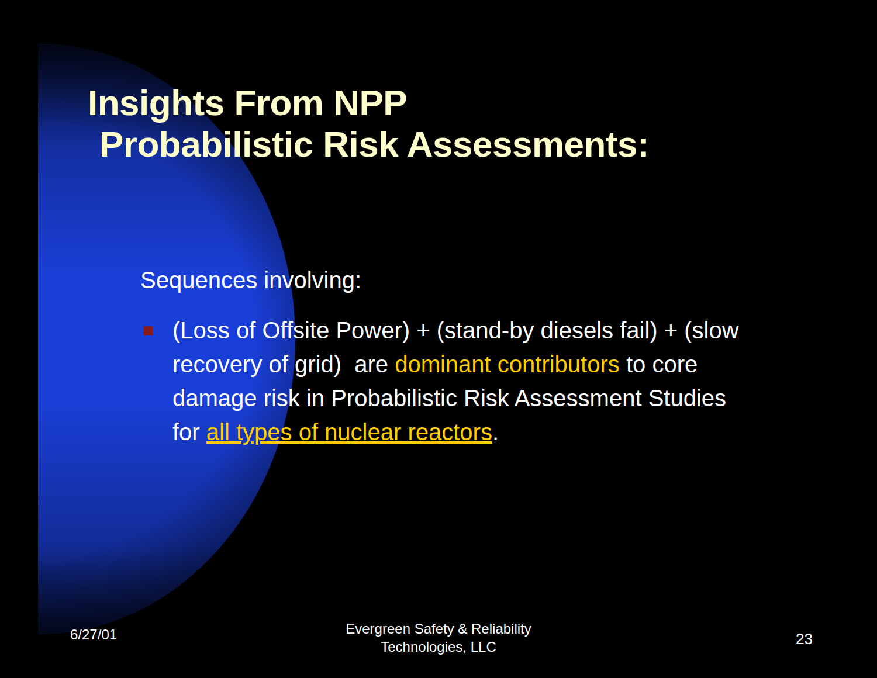Insights From NPP Probabilistic Risk Assessments:
Sequences involving:
(Loss of Offsite Power) + (stand-by diesels fail) + (slow recovery of grid) are dominant contributors to core damage risk in Probabilistic Risk Assessment Studies for all types of nuclear reactors.
6/27/01
Evergreen Safety & Reliability
Technologies, LLC
23